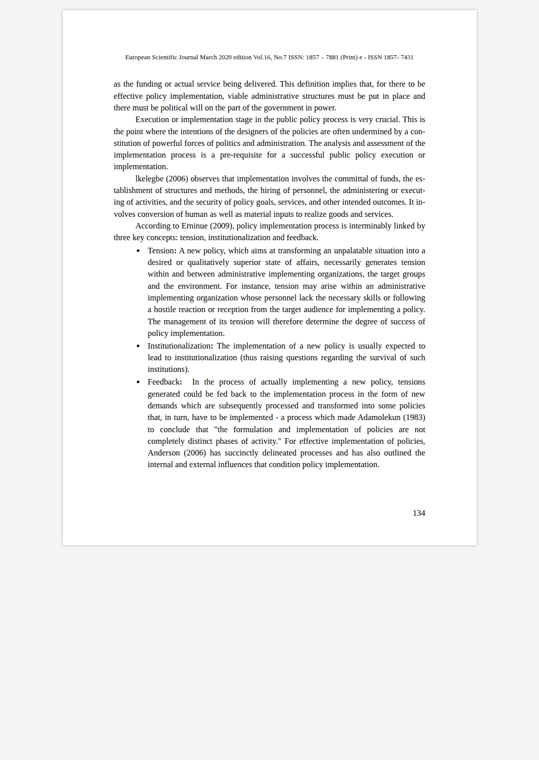European Scientific Journal March 2020 edition Vol.16, No.7 ISSN: 1857 – 7881 (Print) e - ISSN 1857- 7431
as the funding or actual service being delivered. This definition implies that, for there to be effective policy implementation, viable administrative structures must be put in place and there must be political will on the part of the government in power.
Execution or implementation stage in the public policy process is very crucial. This is the point where the intentions of the designers of the policies are often undermined by a constitution of powerful forces of politics and administration. The analysis and assessment of the implementation process is a pre-requisite for a successful public policy execution or implementation.
lkelegbe (2006) observes that implementation involves the committal of funds, the establishment of structures and methods, the hiring of personnel, the administering or executing of activities, and the security of policy goals, services, and other intended outcomes. It involves conversion of human as well as material inputs to realize goods and services.
According to Erninue (2009), policy implementation process is interminably linked by three key concepts: tension, institutionalization and feedback.
Tension: A new policy, which aims at transforming an unpalatable situation into a desired or qualitatively superior state of affairs, necessarily generates tension within and between administrative implementing organizations, the target groups and the environment. For instance, tension may arise within an administrative implementing organization whose personnel lack the necessary skills or following a hostile reaction or reception from the target audience for implementing a policy. The management of its tension will therefore determine the degree of success of policy implementation.
Institutionalization: The implementation of a new policy is usually expected to lead to institutionalization (thus raising questions regarding the survival of such institutions).
Feedback: In the process of actually implementing a new policy, tensions generated could be fed back to the implementation process in the form of new demands which are subsequently processed and transformed into some policies that, in turn, have to be implemented - a process which made Adamolekun (1983) to conclude that "the formulation and implementation of policies are not completely distinct phases of activity." For effective implementation of policies, Anderson (2006) has succinctly delineated processes and has also outlined the internal and external influences that condition policy implementation.
134